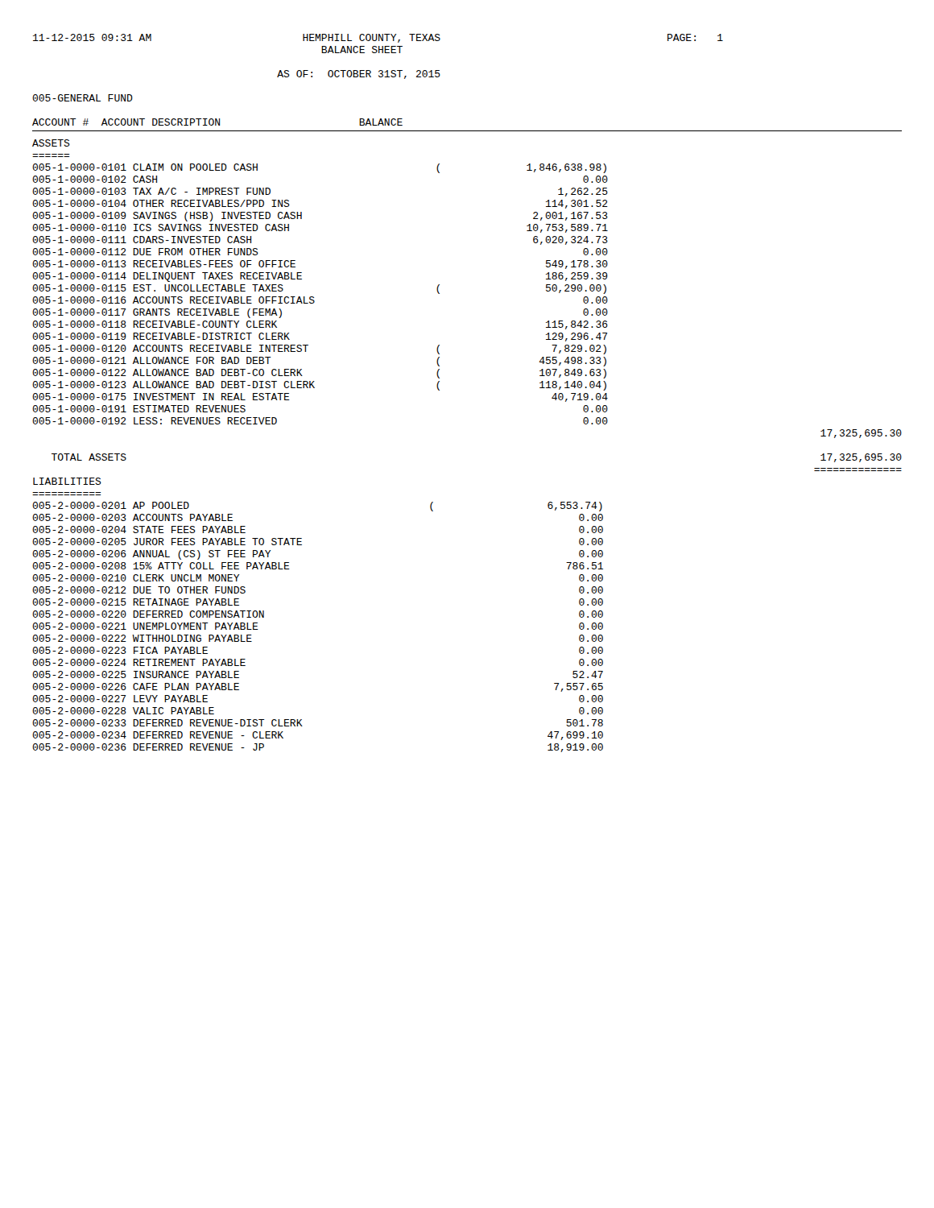11-12-2015 09:31 AM                        HEMPHILL COUNTY, TEXAS                                    PAGE:   1
                                              BALANCE SHEET

                                       AS OF:  OCTOBER 31ST, 2015

005-GENERAL FUND
ACCOUNT #  ACCOUNT DESCRIPTION                      BALANCE
ASSETS
======
| 005-1-0000-0101 CLAIM ON POOLED CASH | ( | 1,846,638.98) | |
| 005-1-0000-0102 CASH | | 0.00 | |
| 005-1-0000-0103 TAX A/C - IMPREST FUND | | 1,262.25 | |
| 005-1-0000-0104 OTHER RECEIVABLES/PPD INS | | 114,301.52 | |
| 005-1-0000-0109 SAVINGS (HSB) INVESTED CASH | | 2,001,167.53 | |
| 005-1-0000-0110 ICS SAVINGS INVESTED CASH | | 10,753,589.71 | |
| 005-1-0000-0111 CDARS-INVESTED CASH | | 6,020,324.73 | |
| 005-1-0000-0112 DUE FROM OTHER FUNDS | | 0.00 | |
| 005-1-0000-0113 RECEIVABLES-FEES OF OFFICE | | 549,178.30 | |
| 005-1-0000-0114 DELINQUENT TAXES RECEIVABLE | | 186,259.39 | |
| 005-1-0000-0115 EST. UNCOLLECTABLE TAXES | ( | 50,290.00) | |
| 005-1-0000-0116 ACCOUNTS RECEIVABLE OFFICIALS | | 0.00 | |
| 005-1-0000-0117 GRANTS RECEIVABLE (FEMA) | | 0.00 | |
| 005-1-0000-0118 RECEIVABLE-COUNTY CLERK | | 115,842.36 | |
| 005-1-0000-0119 RECEIVABLE-DISTRICT CLERK | | 129,296.47 | |
| 005-1-0000-0120 ACCOUNTS RECEIVABLE INTEREST | ( | 7,829.02) | |
| 005-1-0000-0121 ALLOWANCE FOR BAD DEBT | ( | 455,498.33) | |
| 005-1-0000-0122 ALLOWANCE BAD DEBT-CO CLERK | ( | 107,849.63) | |
| 005-1-0000-0123 ALLOWANCE BAD DEBT-DIST CLERK | ( | 118,140.04) | |
| 005-1-0000-0175 INVESTMENT IN REAL ESTATE | | 40,719.04 | |
| 005-1-0000-0191 ESTIMATED REVENUES | | 0.00 | |
| 005-1-0000-0192 LESS: REVENUES RECEIVED | | 0.00 | |
| | | | 17,325,695.30 |
| TOTAL ASSETS | | | 17,325,695.30 |
| | | | ============== |
LIABILITIES
===========
| 005-2-0000-0201 AP POOLED | ( | 6,553.74) | |
| 005-2-0000-0203 ACCOUNTS PAYABLE | | 0.00 | |
| 005-2-0000-0204 STATE FEES PAYABLE | | 0.00 | |
| 005-2-0000-0205 JUROR FEES PAYABLE TO STATE | | 0.00 | |
| 005-2-0000-0206 ANNUAL (CS) ST FEE PAY | | 0.00 | |
| 005-2-0000-0208 15% ATTY COLL FEE PAYABLE | | 786.51 | |
| 005-2-0000-0210 CLERK UNCLM MONEY | | 0.00 | |
| 005-2-0000-0212 DUE TO OTHER FUNDS | | 0.00 | |
| 005-2-0000-0215 RETAINAGE PAYABLE | | 0.00 | |
| 005-2-0000-0220 DEFERRED COMPENSATION | | 0.00 | |
| 005-2-0000-0221 UNEMPLOYMENT PAYABLE | | 0.00 | |
| 005-2-0000-0222 WITHHOLDING PAYABLE | | 0.00 | |
| 005-2-0000-0223 FICA PAYABLE | | 0.00 | |
| 005-2-0000-0224 RETIREMENT PAYABLE | | 0.00 | |
| 005-2-0000-0225 INSURANCE PAYABLE | | 52.47 | |
| 005-2-0000-0226 CAFE PLAN PAYABLE | | 7,557.65 | |
| 005-2-0000-0227 LEVY PAYABLE | | 0.00 | |
| 005-2-0000-0228 VALIC PAYABLE | | 0.00 | |
| 005-2-0000-0233 DEFERRED REVENUE-DIST CLERK | | 501.78 | |
| 005-2-0000-0234 DEFERRED REVENUE - CLERK | | 47,699.10 | |
| 005-2-0000-0236 DEFERRED REVENUE - JP | | 18,919.00 | |